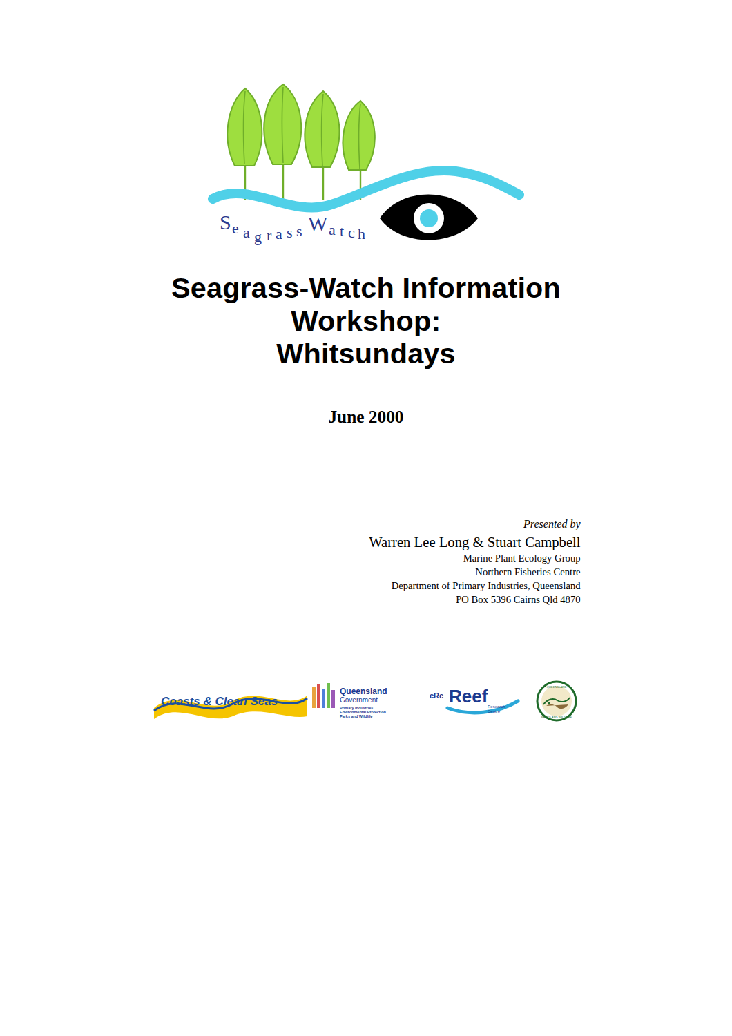S e a g r a s s W a t c h
Seagrass-Watch Information
Workshop:
Whitsundays
June 2000
Presented by
Warren Lee Long & Stuart Campbell
Marine Plant Ecology Group
Northern Fisheries Centre
Department of Primary Industries, Queensland
PO Box 5396 Cairns Qld 4870
Coasts & Clean Seas
Queensland Government Primary Industries Environmental Protection Parks and Wildlife
cRc Reef Research Centre
QUEENSLAND PARKS AND WILDLIFE